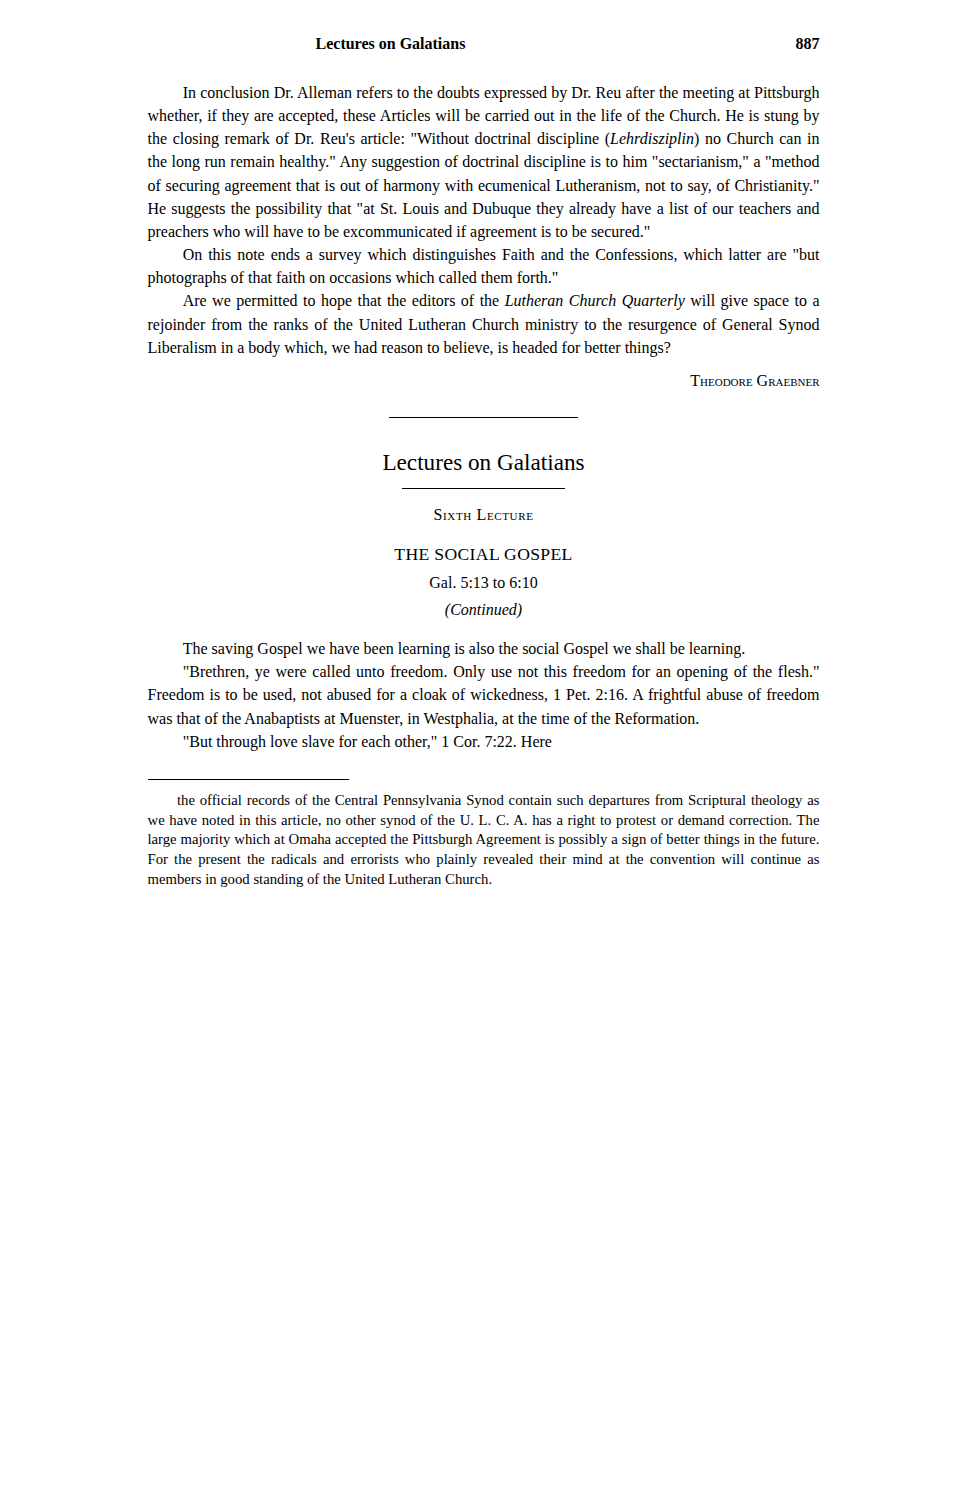Lectures on Galatians
887
In conclusion Dr. Alleman refers to the doubts expressed by Dr. Reu after the meeting at Pittsburgh whether, if they are accepted, these Articles will be carried out in the life of the Church. He is stung by the closing remark of Dr. Reu's article: "Without doctrinal discipline (Lehrdisziplin) no Church can in the long run remain healthy." Any suggestion of doctrinal discipline is to him "sectarianism," a "method of securing agreement that is out of harmony with ecumenical Lutheranism, not to say, of Christianity." He suggests the possibility that "at St. Louis and Dubuque they already have a list of our teachers and preachers who will have to be excommunicated if agreement is to be secured."
On this note ends a survey which distinguishes Faith and the Confessions, which latter are "but photographs of that faith on occasions which called them forth."
Are we permitted to hope that the editors of the Lutheran Church Quarterly will give space to a rejoinder from the ranks of the United Lutheran Church ministry to the resurgence of General Synod Liberalism in a body which, we had reason to believe, is headed for better things?
Theodore Graebner
Lectures on Galatians
Sixth Lecture
THE SOCIAL GOSPEL
Gal. 5:13 to 6:10
(Continued)
The saving Gospel we have been learning is also the social Gospel we shall be learning.
"Brethren, ye were called unto freedom. Only use not this freedom for an opening of the flesh." Freedom is to be used, not abused for a cloak of wickedness, 1 Pet. 2:16. A frightful abuse of freedom was that of the Anabaptists at Muenster, in Westphalia, at the time of the Reformation.
"But through love slave for each other," 1 Cor. 7:22. Here
the official records of the Central Pennsylvania Synod contain such departures from Scriptural theology as we have noted in this article, no other synod of the U. L. C. A. has a right to protest or demand correction. The large majority which at Omaha accepted the Pittsburgh Agreement is possibly a sign of better things in the future. For the present the radicals and errorists who plainly revealed their mind at the convention will continue as members in good standing of the United Lutheran Church.